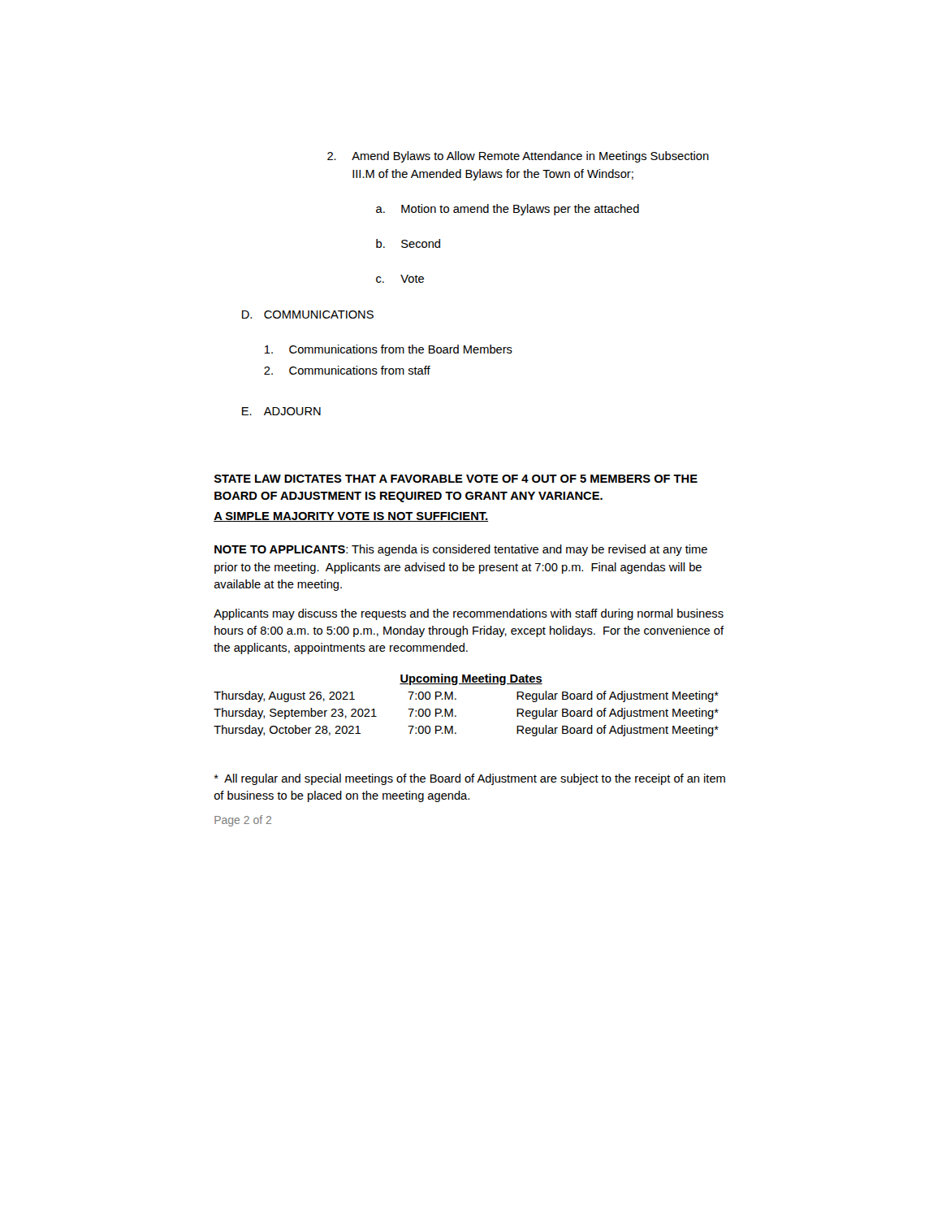2. Amend Bylaws to Allow Remote Attendance in Meetings Subsection III.M of the Amended Bylaws for the Town of Windsor;
a. Motion to amend the Bylaws per the attached
b. Second
c. Vote
D.
COMMUNICATIONS
1. Communications from the Board Members
2. Communications from staff
E.
ADJOURN
STATE LAW DICTATES THAT A FAVORABLE VOTE OF 4 OUT OF 5 MEMBERS OF THE BOARD OF ADJUSTMENT IS REQUIRED TO GRANT ANY VARIANCE.
A SIMPLE MAJORITY VOTE IS NOT SUFFICIENT.
NOTE TO APPLICANTS: This agenda is considered tentative and may be revised at any time prior to the meeting. Applicants are advised to be present at 7:00 p.m. Final agendas will be available at the meeting.
Applicants may discuss the requests and the recommendations with staff during normal business hours of 8:00 a.m. to 5:00 p.m., Monday through Friday, except holidays. For the convenience of the applicants, appointments are recommended.
Upcoming Meeting Dates
| Thursday, August 26, 2021 | 7:00 P.M. | Regular Board of Adjustment Meeting* |
| Thursday, September 23, 2021 | 7:00 P.M. | Regular Board of Adjustment Meeting* |
| Thursday, October 28, 2021 | 7:00 P.M. | Regular Board of Adjustment Meeting* |
* All regular and special meetings of the Board of Adjustment are subject to the receipt of an item of business to be placed on the meeting agenda.
Page 2 of 2